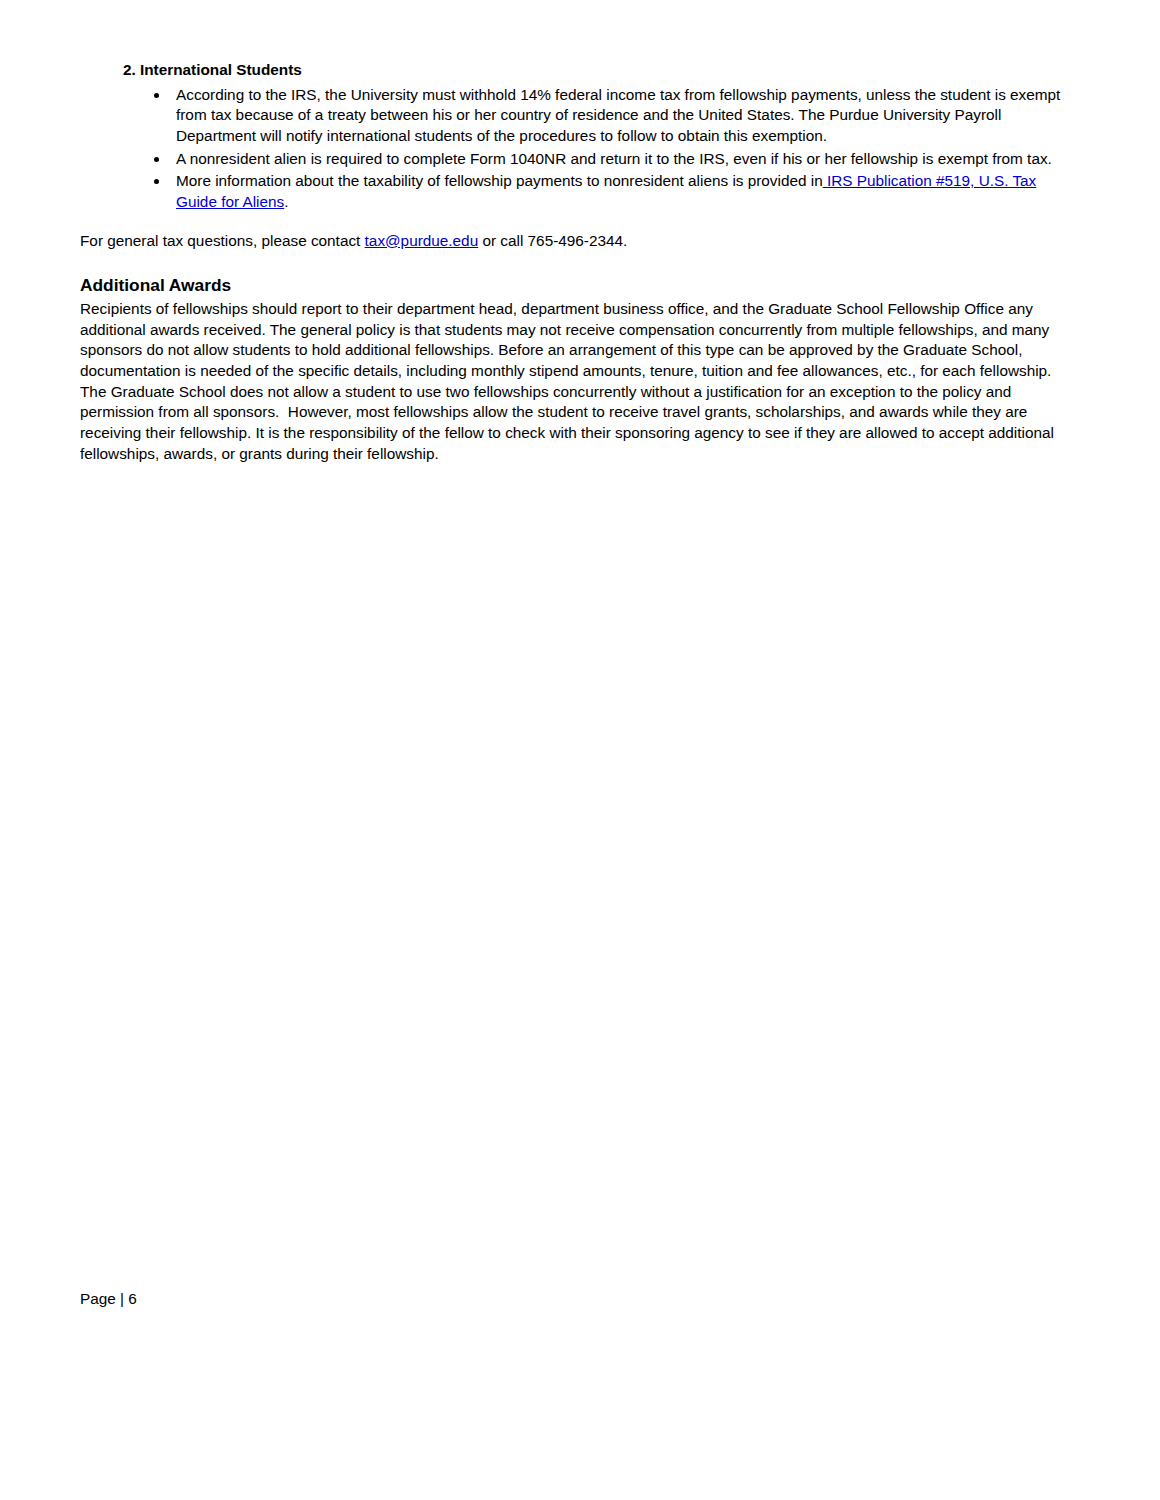International Students
According to the IRS, the University must withhold 14% federal income tax from fellowship payments, unless the student is exempt from tax because of a treaty between his or her country of residence and the United States. The Purdue University Payroll Department will notify international students of the procedures to follow to obtain this exemption.
A nonresident alien is required to complete Form 1040NR and return it to the IRS, even if his or her fellowship is exempt from tax.
More information about the taxability of fellowship payments to nonresident aliens is provided in IRS Publication #519, U.S. Tax Guide for Aliens.
For general tax questions, please contact tax@purdue.edu or call 765-496-2344.
Additional Awards
Recipients of fellowships should report to their department head, department business office, and the Graduate School Fellowship Office any additional awards received. The general policy is that students may not receive compensation concurrently from multiple fellowships, and many sponsors do not allow students to hold additional fellowships. Before an arrangement of this type can be approved by the Graduate School, documentation is needed of the specific details, including monthly stipend amounts, tenure, tuition and fee allowances, etc., for each fellowship. The Graduate School does not allow a student to use two fellowships concurrently without a justification for an exception to the policy and permission from all sponsors. However, most fellowships allow the student to receive travel grants, scholarships, and awards while they are receiving their fellowship. It is the responsibility of the fellow to check with their sponsoring agency to see if they are allowed to accept additional fellowships, awards, or grants during their fellowship.
Page | 6